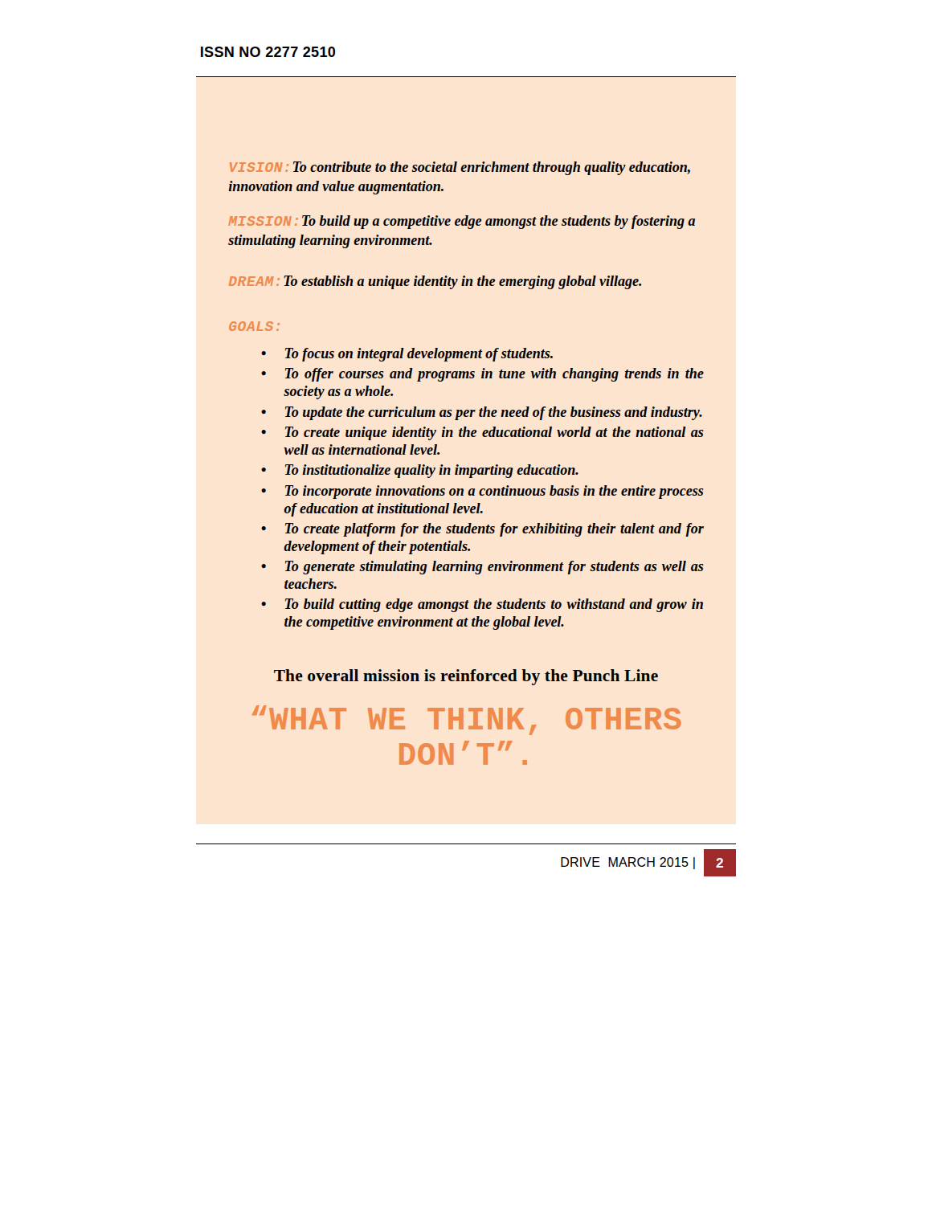ISSN NO 2277 2510
Vision: To contribute to the societal enrichment through quality education, innovation and value augmentation.
Mission: To build up a competitive edge amongst the students by fostering a stimulating learning environment.
Dream: To establish a unique identity in the emerging global village.
Goals:
To focus on integral development of students.
To offer courses and programs in tune with changing trends in the society as a whole.
To update the curriculum as per the need of the business and industry.
To create unique identity in the educational world at the national as well as international level.
To institutionalize quality in imparting education.
To incorporate innovations on a continuous basis in the entire process of education at institutional level.
To create platform for the students for exhibiting their talent and for development of their potentials.
To generate stimulating learning environment for students as well as teachers.
To build cutting edge amongst the students to withstand and grow in the competitive environment at the global level.
The overall mission is reinforced by the Punch Line
“What we think, others don’t”.
DRIVE MARCH 2015 |
2